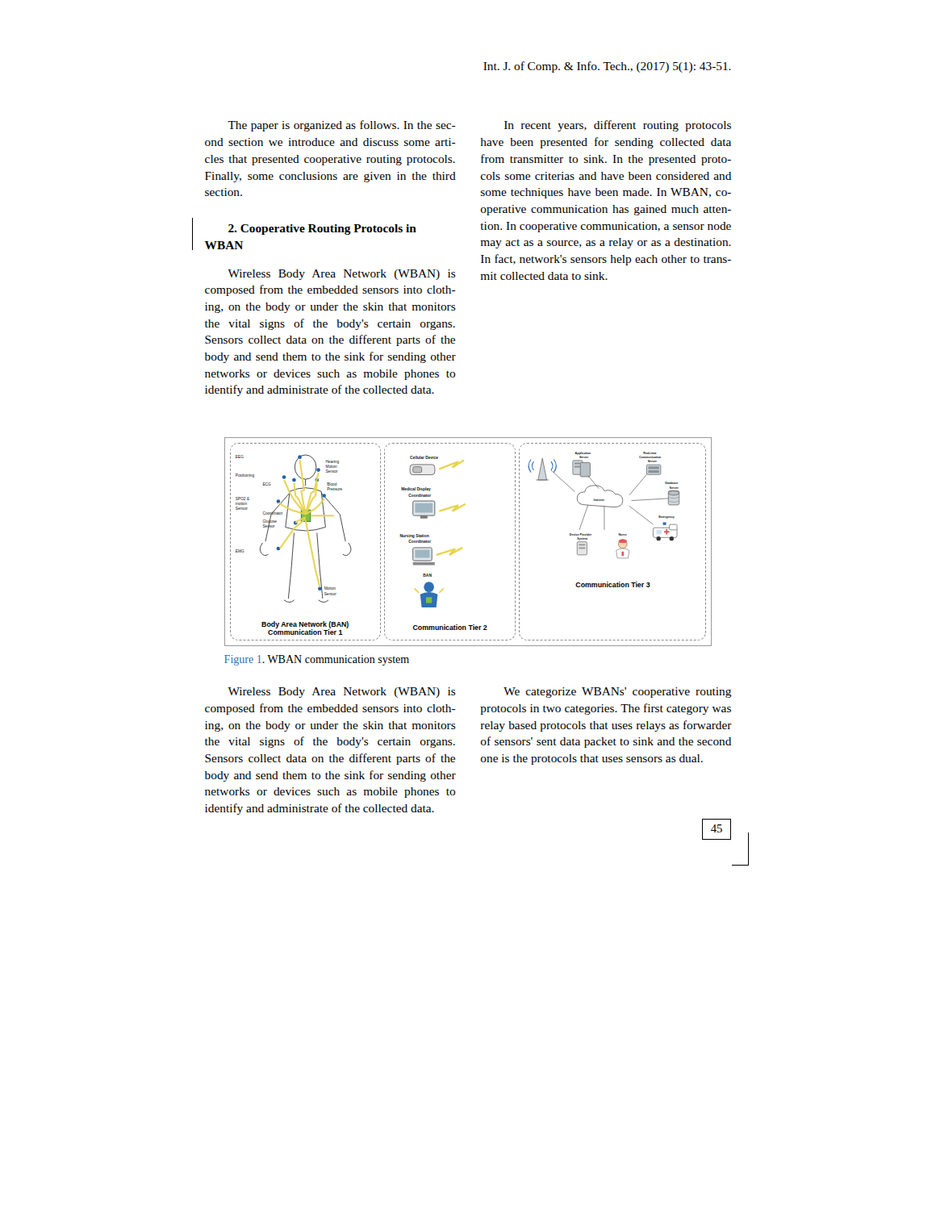Int. J. of Comp. & Info. Tech., (2017) 5(1): 43-51.
The paper is organized as follows. In the second section we introduce and discuss some articles that presented cooperative routing protocols. Finally, some conclusions are given in the third section.
2. Cooperative Routing Protocols in WBAN
Wireless Body Area Network (WBAN) is composed from the embedded sensors into clothing, on the body or under the skin that monitors the vital signs of the body's certain organs. Sensors collect data on the different parts of the body and send them to the sink for sending other networks or devices such as mobile phones to identify and administrate of the collected data.
In recent years, different routing protocols have been presented for sending collected data from transmitter to sink. In the presented protocols some criterias and have been considered and some techniques have been made. In WBAN, cooperative communication has gained much attention. In cooperative communication, a sensor node may act as a source, as a relay or as a destination. In fact, network's sensors help each other to transmit collected data to sink.
EEG Hearing Motion Sensor Positioning ECG Blood Pressure SPO2 & motion Sensor Coordinator Glucose Sensor EMG Motion Sensor
Body Area Network (BAN)
Communication Tier 1
Cellular Device Medical Display Coordinator Nursing Station Coordinator BAN
Communication Tier 2
Application Server Real-time Communication Server Database Server Internet Device Provider System Nurse Emergency
Communication Tier 3
Figure 1. WBAN communication system
Wireless Body Area Network (WBAN) is composed from the embedded sensors into clothing, on the body or under the skin that monitors the vital signs of the body's certain organs. Sensors collect data on the different parts of the body and send them to the sink for sending other networks or devices such as mobile phones to identify and administrate of the collected data.
We categorize WBANs' cooperative routing protocols in two categories. The first category was relay based protocols that uses relays as forwarder of sensors' sent data packet to sink and the second one is the protocols that uses sensors as dual.
45